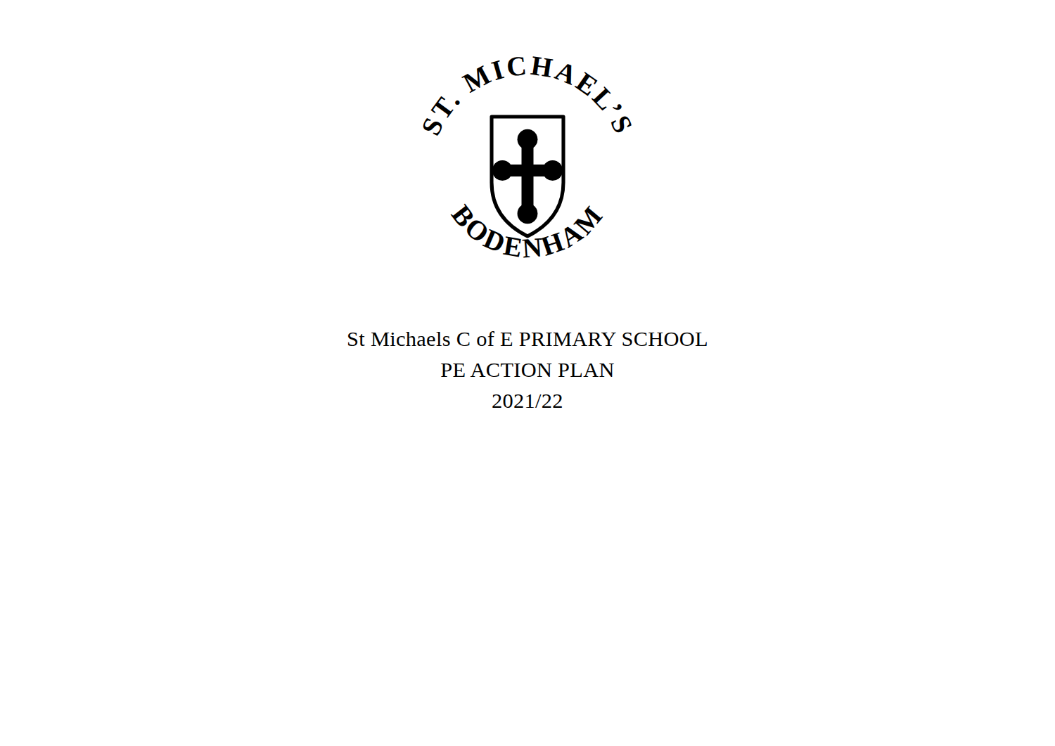ST. MICHAEL’S BODENHAM
St Michaels C of E PRIMARY SCHOOL PE ACTION PLAN 2021/22